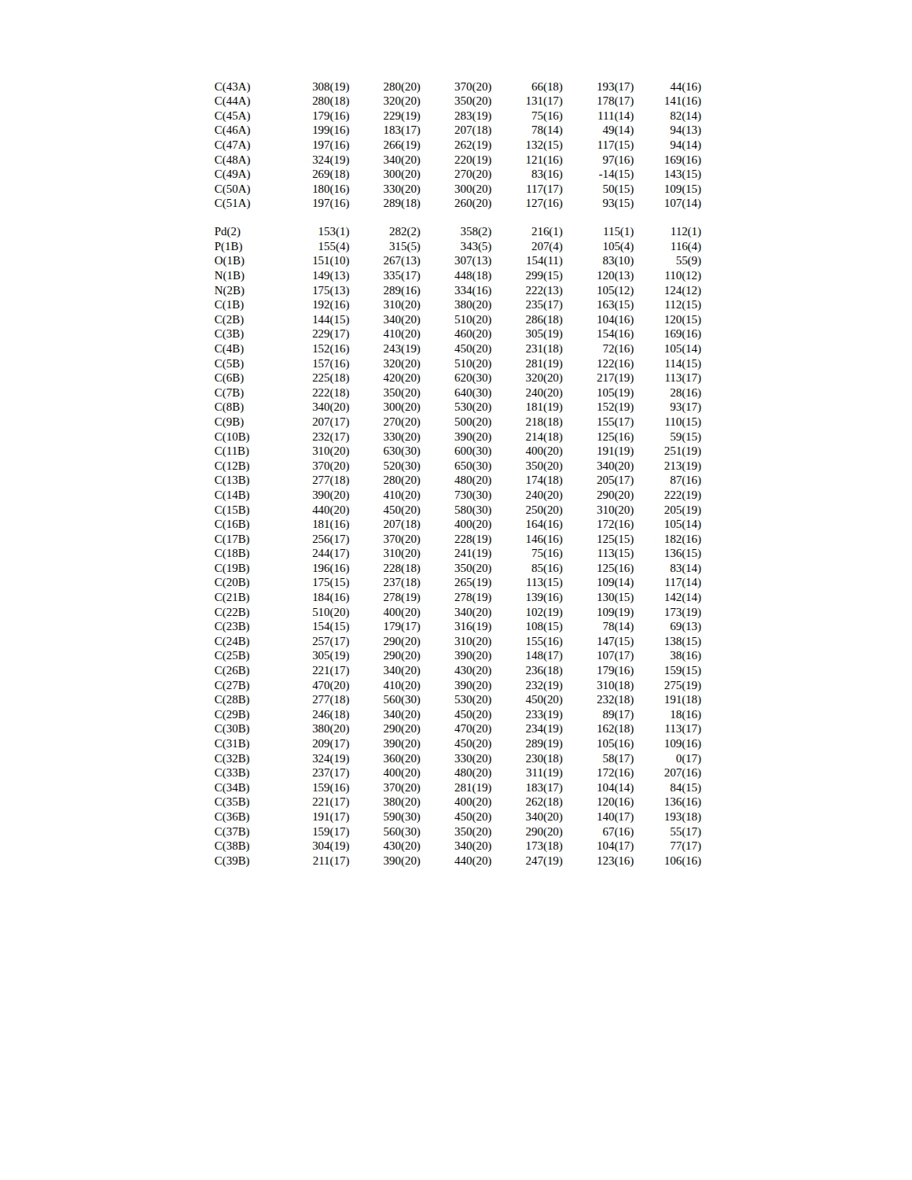| C(43A) | 308(19) | 280(20) | 370(20) | 66(18) | 193(17) | 44(16) |
| C(44A) | 280(18) | 320(20) | 350(20) | 131(17) | 178(17) | 141(16) |
| C(45A) | 179(16) | 229(19) | 283(19) | 75(16) | 111(14) | 82(14) |
| C(46A) | 199(16) | 183(17) | 207(18) | 78(14) | 49(14) | 94(13) |
| C(47A) | 197(16) | 266(19) | 262(19) | 132(15) | 117(15) | 94(14) |
| C(48A) | 324(19) | 340(20) | 220(19) | 121(16) | 97(16) | 169(16) |
| C(49A) | 269(18) | 300(20) | 270(20) | 83(16) | -14(15) | 143(15) |
| C(50A) | 180(16) | 330(20) | 300(20) | 117(17) | 50(15) | 109(15) |
| C(51A) | 197(16) | 289(18) | 260(20) | 127(16) | 93(15) | 107(14) |
| Pd(2) | 153(1) | 282(2) | 358(2) | 216(1) | 115(1) | 112(1) |
| P(1B) | 155(4) | 315(5) | 343(5) | 207(4) | 105(4) | 116(4) |
| O(1B) | 151(10) | 267(13) | 307(13) | 154(11) | 83(10) | 55(9) |
| N(1B) | 149(13) | 335(17) | 448(18) | 299(15) | 120(13) | 110(12) |
| N(2B) | 175(13) | 289(16) | 334(16) | 222(13) | 105(12) | 124(12) |
| C(1B) | 192(16) | 310(20) | 380(20) | 235(17) | 163(15) | 112(15) |
| C(2B) | 144(15) | 340(20) | 510(20) | 286(18) | 104(16) | 120(15) |
| C(3B) | 229(17) | 410(20) | 460(20) | 305(19) | 154(16) | 169(16) |
| C(4B) | 152(16) | 243(19) | 450(20) | 231(18) | 72(16) | 105(14) |
| C(5B) | 157(16) | 320(20) | 510(20) | 281(19) | 122(16) | 114(15) |
| C(6B) | 225(18) | 420(20) | 620(30) | 320(20) | 217(19) | 113(17) |
| C(7B) | 222(18) | 350(20) | 640(30) | 240(20) | 105(19) | 28(16) |
| C(8B) | 340(20) | 300(20) | 530(20) | 181(19) | 152(19) | 93(17) |
| C(9B) | 207(17) | 270(20) | 500(20) | 218(18) | 155(17) | 110(15) |
| C(10B) | 232(17) | 330(20) | 390(20) | 214(18) | 125(16) | 59(15) |
| C(11B) | 310(20) | 630(30) | 600(30) | 400(20) | 191(19) | 251(19) |
| C(12B) | 370(20) | 520(30) | 650(30) | 350(20) | 340(20) | 213(19) |
| C(13B) | 277(18) | 280(20) | 480(20) | 174(18) | 205(17) | 87(16) |
| C(14B) | 390(20) | 410(20) | 730(30) | 240(20) | 290(20) | 222(19) |
| C(15B) | 440(20) | 450(20) | 580(30) | 250(20) | 310(20) | 205(19) |
| C(16B) | 181(16) | 207(18) | 400(20) | 164(16) | 172(16) | 105(14) |
| C(17B) | 256(17) | 370(20) | 228(19) | 146(16) | 125(15) | 182(16) |
| C(18B) | 244(17) | 310(20) | 241(19) | 75(16) | 113(15) | 136(15) |
| C(19B) | 196(16) | 228(18) | 350(20) | 85(16) | 125(16) | 83(14) |
| C(20B) | 175(15) | 237(18) | 265(19) | 113(15) | 109(14) | 117(14) |
| C(21B) | 184(16) | 278(19) | 278(19) | 139(16) | 130(15) | 142(14) |
| C(22B) | 510(20) | 400(20) | 340(20) | 102(19) | 109(19) | 173(19) |
| C(23B) | 154(15) | 179(17) | 316(19) | 108(15) | 78(14) | 69(13) |
| C(24B) | 257(17) | 290(20) | 310(20) | 155(16) | 147(15) | 138(15) |
| C(25B) | 305(19) | 290(20) | 390(20) | 148(17) | 107(17) | 38(16) |
| C(26B) | 221(17) | 340(20) | 430(20) | 236(18) | 179(16) | 159(15) |
| C(27B) | 470(20) | 410(20) | 390(20) | 232(19) | 310(18) | 275(19) |
| C(28B) | 277(18) | 560(30) | 530(20) | 450(20) | 232(18) | 191(18) |
| C(29B) | 246(18) | 340(20) | 450(20) | 233(19) | 89(17) | 18(16) |
| C(30B) | 380(20) | 290(20) | 470(20) | 234(19) | 162(18) | 113(17) |
| C(31B) | 209(17) | 390(20) | 450(20) | 289(19) | 105(16) | 109(16) |
| C(32B) | 324(19) | 360(20) | 330(20) | 230(18) | 58(17) | 0(17) |
| C(33B) | 237(17) | 400(20) | 480(20) | 311(19) | 172(16) | 207(16) |
| C(34B) | 159(16) | 370(20) | 281(19) | 183(17) | 104(14) | 84(15) |
| C(35B) | 221(17) | 380(20) | 400(20) | 262(18) | 120(16) | 136(16) |
| C(36B) | 191(17) | 590(30) | 450(20) | 340(20) | 140(17) | 193(18) |
| C(37B) | 159(17) | 560(30) | 350(20) | 290(20) | 67(16) | 55(17) |
| C(38B) | 304(19) | 430(20) | 340(20) | 173(18) | 104(17) | 77(17) |
| C(39B) | 211(17) | 390(20) | 440(20) | 247(19) | 123(16) | 106(16) |